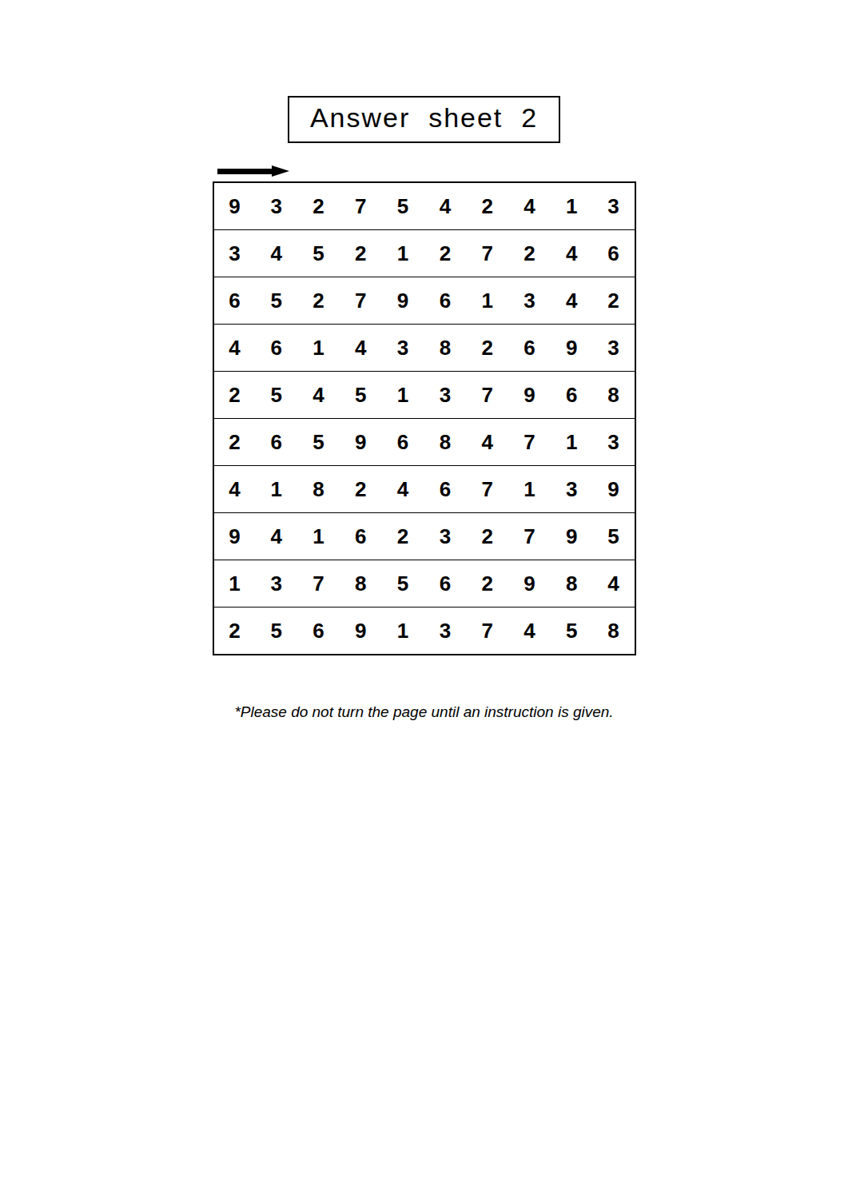Answer sheet 2
| 9 | 3 | 2 | 7 | 5 | 4 | 2 | 4 | 1 | 3 |
| 3 | 4 | 5 | 2 | 1 | 2 | 7 | 2 | 4 | 6 |
| 6 | 5 | 2 | 7 | 9 | 6 | 1 | 3 | 4 | 2 |
| 4 | 6 | 1 | 4 | 3 | 8 | 2 | 6 | 9 | 3 |
| 2 | 5 | 4 | 5 | 1 | 3 | 7 | 9 | 6 | 8 |
| 2 | 6 | 5 | 9 | 6 | 8 | 4 | 7 | 1 | 3 |
| 4 | 1 | 8 | 2 | 4 | 6 | 7 | 1 | 3 | 9 |
| 9 | 4 | 1 | 6 | 2 | 3 | 2 | 7 | 9 | 5 |
| 1 | 3 | 7 | 8 | 5 | 6 | 2 | 9 | 8 | 4 |
| 2 | 5 | 6 | 9 | 1 | 3 | 7 | 4 | 5 | 8 |
*Please do not turn the page until an instruction is given.